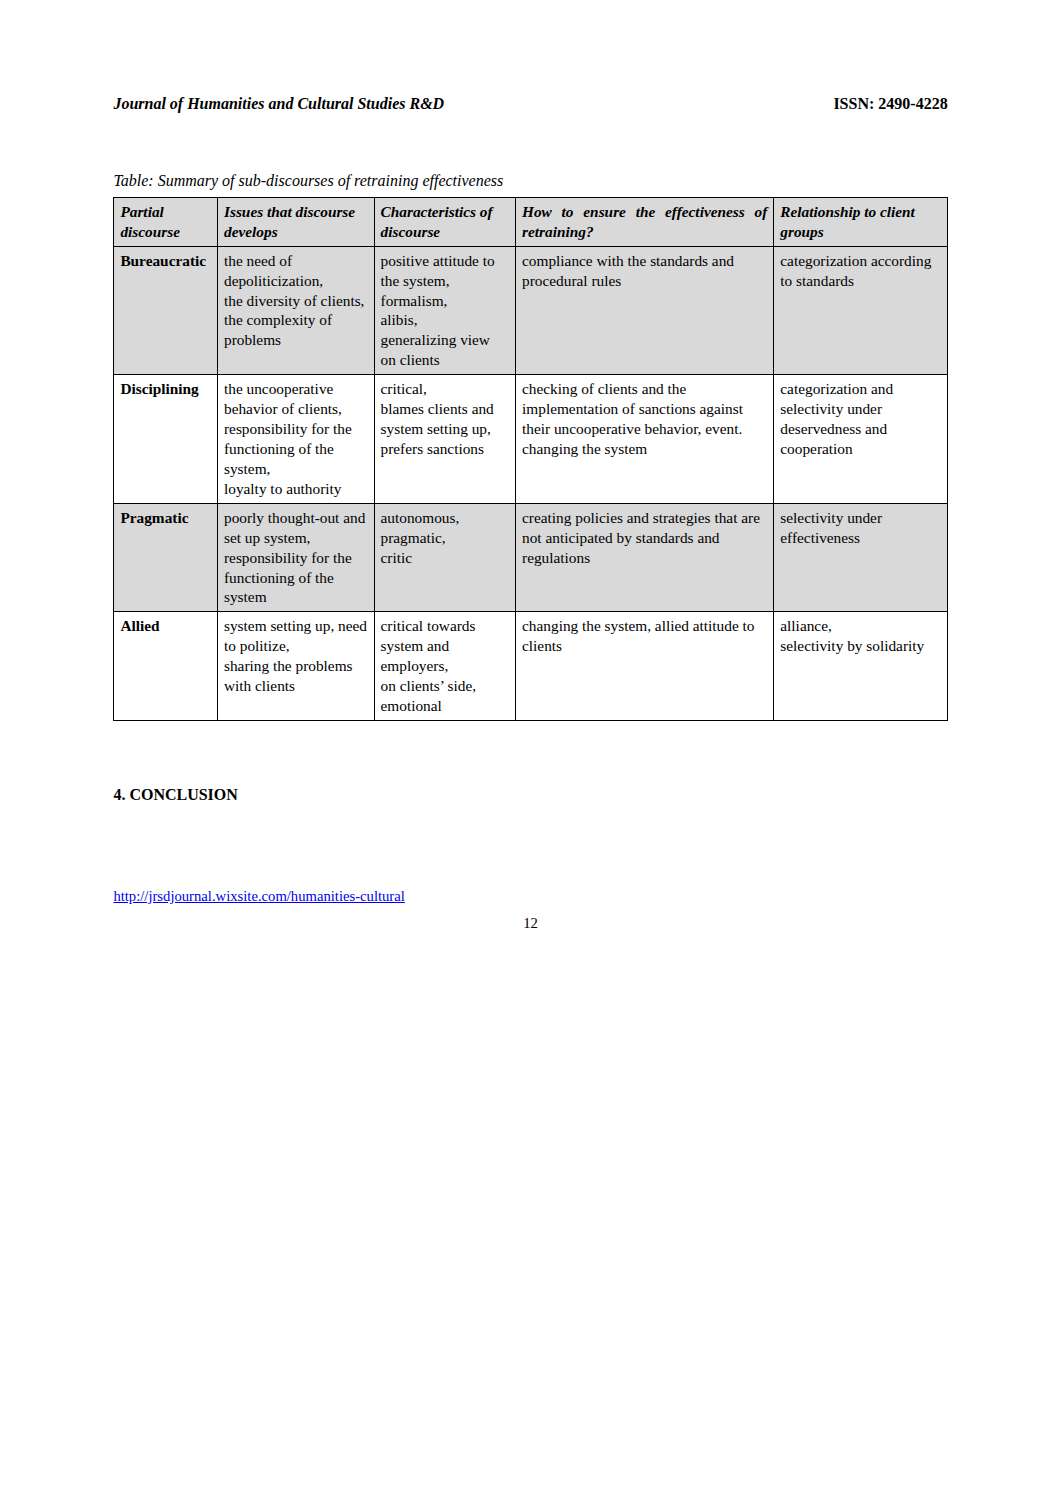Journal of Humanities and Cultural Studies R&D ISSN: 2490-4228
Table: Summary of sub-discourses of retraining effectiveness
| Partial discourse | Issues that discourse develops | Characteristics of discourse | How to ensure the effectiveness of retraining? | Relationship to client groups |
| --- | --- | --- | --- | --- |
| Bureaucratic | the need of depoliticization, the diversity of clients, the complexity of problems | positive attitude to the system, formalism, alibis, generalizing view on clients | compliance with the standards and procedural rules | categorization according to standards |
| Disciplining | the uncooperative behavior of clients, responsibility for the functioning of the system, loyalty to authority | critical, blames clients and system setting up, prefers sanctions | checking of clients and the implementation of sanctions against their uncooperative behavior, event. changing the system | categorization and selectivity under deservedness and cooperation |
| Pragmatic | poorly thought-out and set up system, responsibility for the functioning of the system | autonomous, pragmatic, critic | creating policies and strategies that are not anticipated by standards and regulations | selectivity under effectiveness |
| Allied | system setting up, need to politize, sharing the problems with clients | critical towards system and employers, on clients’ side, emotional | changing the system, allied attitude to clients | alliance, selectivity by solidarity |
4. CONCLUSION
http://jrsdjournal.wixsite.com/humanities-cultural
12